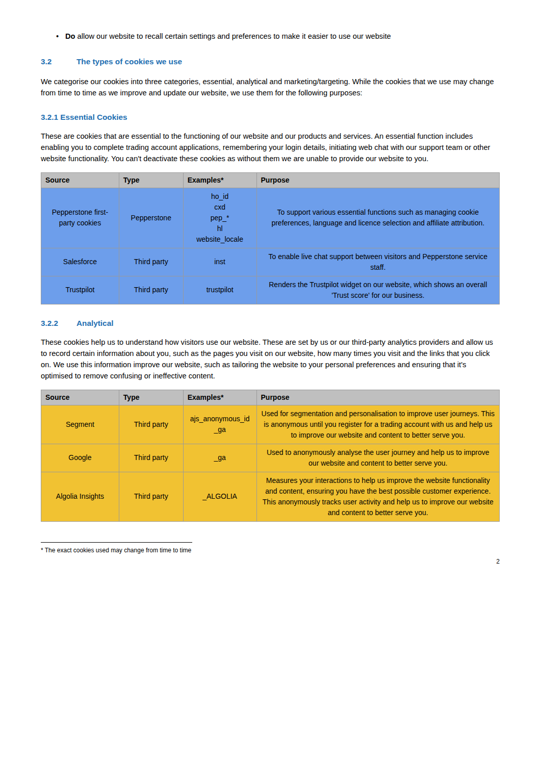Do allow our website to recall certain settings and preferences to make it easier to use our website
3.2 The types of cookies we use
We categorise our cookies into three categories, essential, analytical and marketing/targeting. While the cookies that we use may change from time to time as we improve and update our website, we use them for the following purposes:
3.2.1 Essential Cookies
These are cookies that are essential to the functioning of our website and our products and services. An essential function includes enabling you to complete trading account applications, remembering your login details, initiating web chat with our support team or other website functionality. You can't deactivate these cookies as without them we are unable to provide our website to you.
| Source | Type | Examples* | Purpose |
| --- | --- | --- | --- |
| Pepperstone first-party cookies | Pepperstone | ho_id cxd pep_* hl website_locale | To support various essential functions such as managing cookie preferences, language and licence selection and affiliate attribution. |
| Salesforce | Third party | inst | To enable live chat support between visitors and Pepperstone service staff. |
| Trustpilot | Third party | trustpilot | Renders the Trustpilot widget on our website, which shows an overall 'Trust score' for our business. |
3.2.2 Analytical
These cookies help us to understand how visitors use our website. These are set by us or our third-party analytics providers and allow us to record certain information about you, such as the pages you visit on our website, how many times you visit and the links that you click on. We use this information improve our website, such as tailoring the website to your personal preferences and ensuring that it's optimised to remove confusing or ineffective content.
| Source | Type | Examples* | Purpose |
| --- | --- | --- | --- |
| Segment | Third party | ajs_anonymous_id _ga | Used for segmentation and personalisation to improve user journeys. This is anonymous until you register for a trading account with us and help us to improve our website and content to better serve you. |
| Google | Third party | _ga | Used to anonymously analyse the user journey and help us to improve our website and content to better serve you. |
| Algolia Insights | Third party | _ALGOLIA | Measures your interactions to help us improve the website functionality and content, ensuring you have the best possible customer experience. This anonymously tracks user activity and help us to improve our website and content to better serve you. |
* The exact cookies used may change from time to time
2